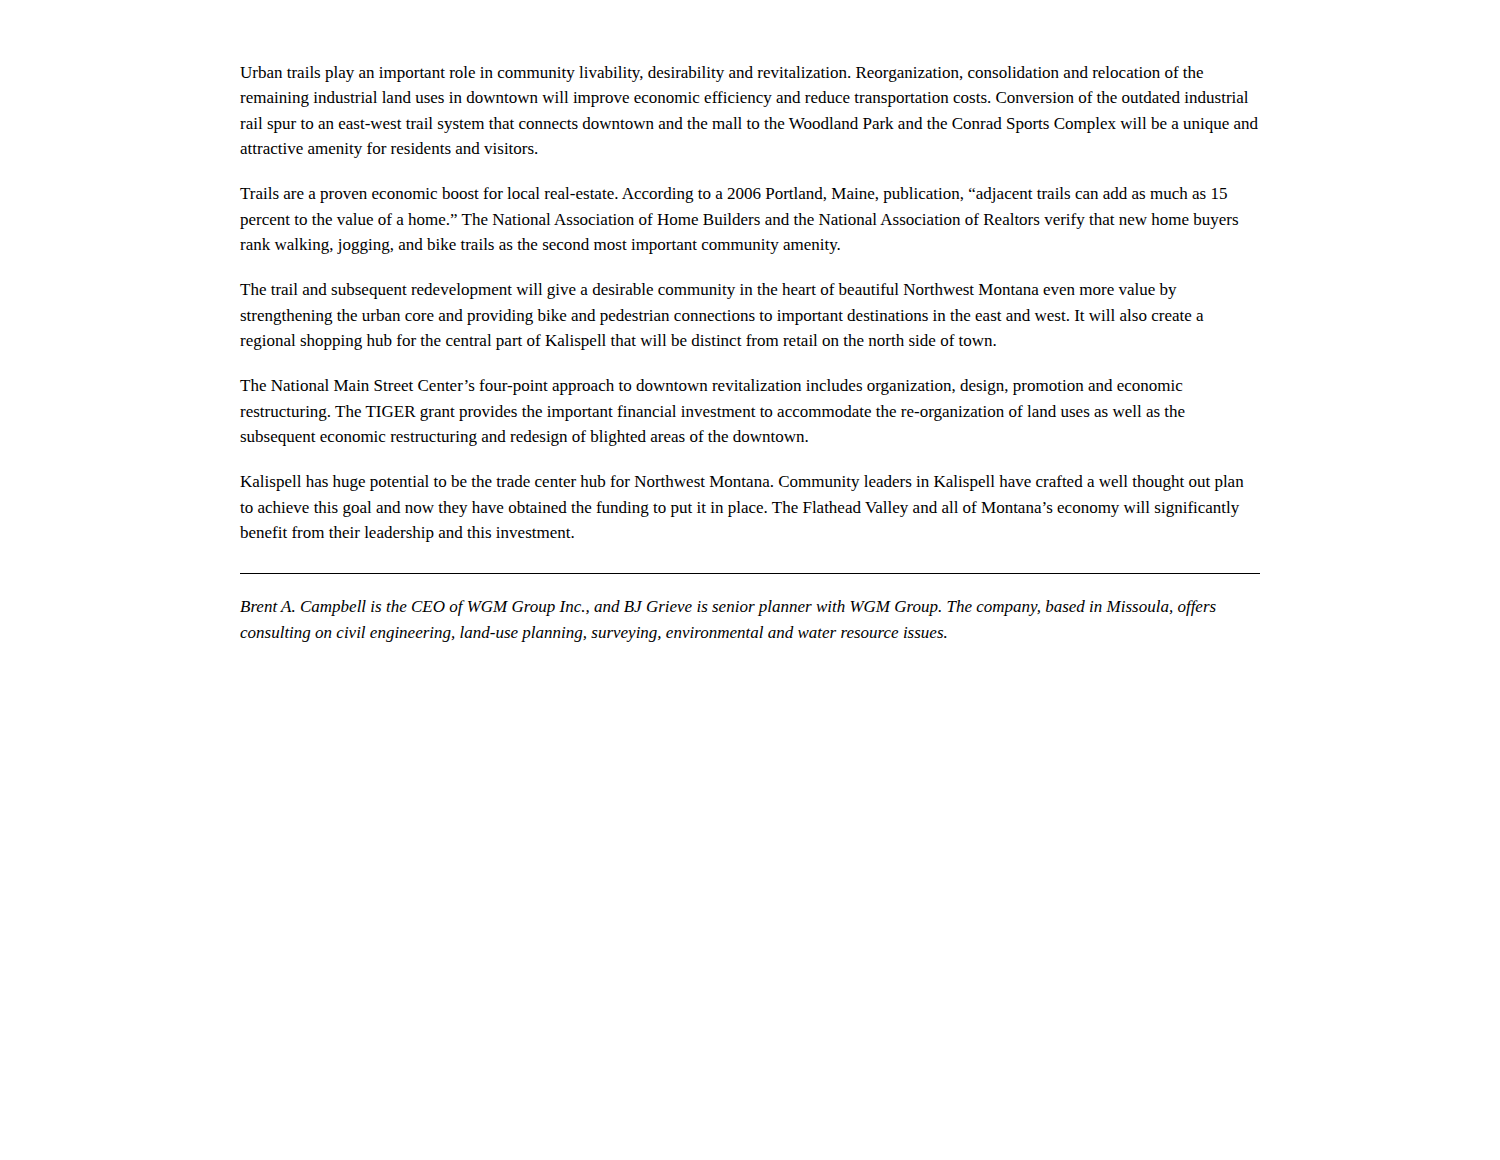Urban trails play an important role in community livability, desirability and revitalization. Reorganization, consolidation and relocation of the remaining industrial land uses in downtown will improve economic efficiency and reduce transportation costs. Conversion of the outdated industrial rail spur to an east-west trail system that connects downtown and the mall to the Woodland Park and the Conrad Sports Complex will be a unique and attractive amenity for residents and visitors.
Trails are a proven economic boost for local real-estate. According to a 2006 Portland, Maine, publication, “adjacent trails can add as much as 15 percent to the value of a home.” The National Association of Home Builders and the National Association of Realtors verify that new home buyers rank walking, jogging, and bike trails as the second most important community amenity.
The trail and subsequent redevelopment will give a desirable community in the heart of beautiful Northwest Montana even more value by strengthening the urban core and providing bike and pedestrian connections to important destinations in the east and west. It will also create a regional shopping hub for the central part of Kalispell that will be distinct from retail on the north side of town.
The National Main Street Center’s four-point approach to downtown revitalization includes organization, design, promotion and economic restructuring. The TIGER grant provides the important financial investment to accommodate the re-organization of land uses as well as the subsequent economic restructuring and redesign of blighted areas of the downtown.
Kalispell has huge potential to be the trade center hub for Northwest Montana. Community leaders in Kalispell have crafted a well thought out plan to achieve this goal and now they have obtained the funding to put it in place. The Flathead Valley and all of Montana’s economy will significantly benefit from their leadership and this investment.
Brent A. Campbell is the CEO of WGM Group Inc., and BJ Grieve is senior planner with WGM Group. The company, based in Missoula, offers consulting on civil engineering, land-use planning, surveying, environmental and water resource issues.